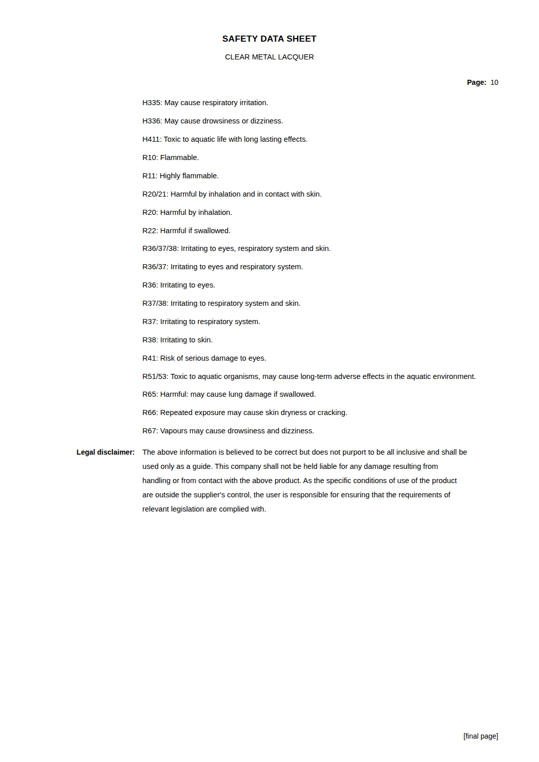SAFETY DATA SHEET
CLEAR METAL LACQUER
Page: 10
H335: May cause respiratory irritation.
H336: May cause drowsiness or dizziness.
H411: Toxic to aquatic life with long lasting effects.
R10: Flammable.
R11: Highly flammable.
R20/21: Harmful by inhalation and in contact with skin.
R20: Harmful by inhalation.
R22: Harmful if swallowed.
R36/37/38: Irritating to eyes, respiratory system and skin.
R36/37: Irritating to eyes and respiratory system.
R36: Irritating to eyes.
R37/38: Irritating to respiratory system and skin.
R37: Irritating to respiratory system.
R38: Irritating to skin.
R41: Risk of serious damage to eyes.
R51/53: Toxic to aquatic organisms, may cause long-term adverse effects in the aquatic environment.
R65: Harmful: may cause lung damage if swallowed.
R66: Repeated exposure may cause skin dryness or cracking.
R67: Vapours may cause drowsiness and dizziness.
Legal disclaimer:
The above information is believed to be correct but does not purport to be all inclusive and shall be used only as a guide. This company shall not be held liable for any damage resulting from handling or from contact with the above product. As the specific conditions of use of the product are outside the supplier's control, the user is responsible for ensuring that the requirements of relevant legislation are complied with.
[final page]